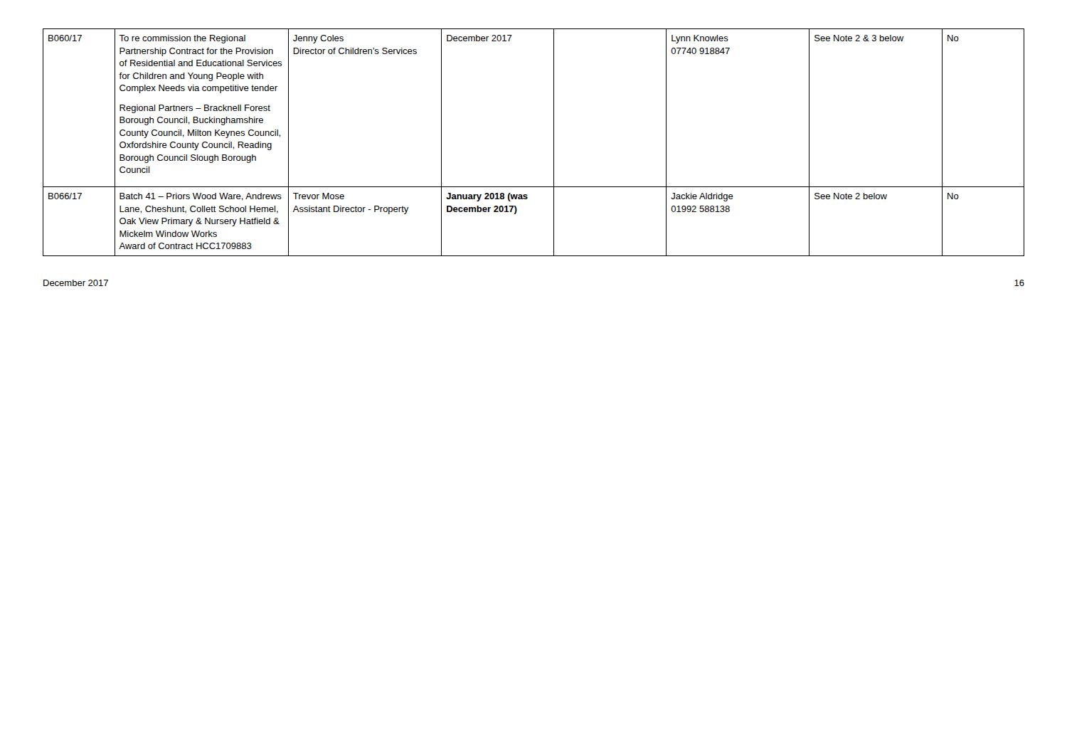| B060/17 | To re commission the Regional Partnership Contract for the Provision of Residential and Educational Services for Children and Young People with Complex Needs via competitive tender Regional Partners – Bracknell Forest Borough Council, Buckinghamshire County Council, Milton Keynes Council, Oxfordshire County Council, Reading Borough Council Slough Borough Council | Jenny Coles Director of Children’s Services | December 2017 | | Lynn Knowles 07740 918847 | See Note 2 & 3 below | No |
| B066/17 | Batch 41 – Priors Wood Ware, Andrews Lane, Cheshunt, Collett School Hemel, Oak View Primary & Nursery Hatfield & Mickelm Window Works Award of Contract HCC1709883 | Trevor Mose Assistant Director - Property | January 2018 (was December 2017) | | Jackie Aldridge 01992 588138 | See Note 2 below | No |
December 2017 16